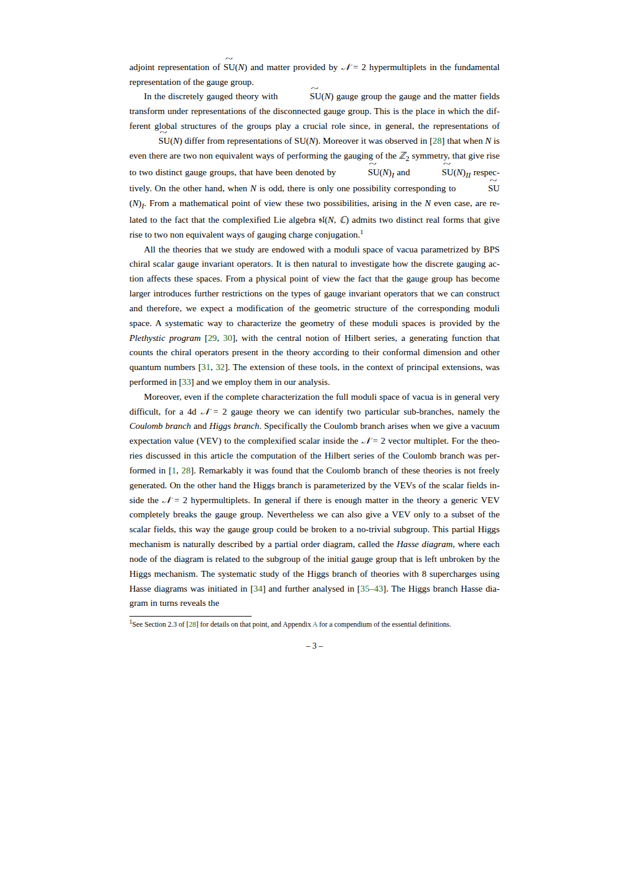adjoint representation of ~SU(N) and matter provided by 𝒩 = 2 hypermultiplets in the fundamental representation of the gauge group.
In the discretely gauged theory with ~SU(N) gauge group the gauge and the matter fields transform under representations of the disconnected gauge group. This is the place in which the different global structures of the groups play a crucial role since, in general, the representations of ~SU(N) differ from representations of SU(N). Moreover it was observed in [28] that when N is even there are two non equivalent ways of performing the gauging of the ℤ2 symmetry, that give rise to two distinct gauge groups, that have been denoted by ~SU(N)I and ~SU(N)II respectively. On the other hand, when N is odd, there is only one possibility corresponding to ~SU(N)I. From a mathematical point of view these two possibilities, arising in the N even case, are related to the fact that the complexified Lie algebra 𝔰𝔩(N, ℂ) admits two distinct real forms that give rise to two non equivalent ways of gauging charge conjugation.1
All the theories that we study are endowed with a moduli space of vacua parametrized by BPS chiral scalar gauge invariant operators. It is then natural to investigate how the discrete gauging action affects these spaces. From a physical point of view the fact that the gauge group has become larger introduces further restrictions on the types of gauge invariant operators that we can construct and therefore, we expect a modification of the geometric structure of the corresponding moduli space. A systematic way to characterize the geometry of these moduli spaces is provided by the Plethystic program [29, 30], with the central notion of Hilbert series, a generating function that counts the chiral operators present in the theory according to their conformal dimension and other quantum numbers [31, 32]. The extension of these tools, in the context of principal extensions, was performed in [33] and we employ them in our analysis.
Moreover, even if the complete characterization the full moduli space of vacua is in general very difficult, for a 4d 𝒩 = 2 gauge theory we can identify two particular sub-branches, namely the Coulomb branch and Higgs branch. Specifically the Coulomb branch arises when we give a vacuum expectation value (VEV) to the complexified scalar inside the 𝒩 = 2 vector multiplet. For the theories discussed in this article the computation of the Hilbert series of the Coulomb branch was performed in [1, 28]. Remarkably it was found that the Coulomb branch of these theories is not freely generated. On the other hand the Higgs branch is parameterized by the VEVs of the scalar fields inside the 𝒩 = 2 hypermultiplets. In general if there is enough matter in the theory a generic VEV completely breaks the gauge group. Nevertheless we can also give a VEV only to a subset of the scalar fields, this way the gauge group could be broken to a no-trivial subgroup. This partial Higgs mechanism is naturally described by a partial order diagram, called the Hasse diagram, where each node of the diagram is related to the subgroup of the initial gauge group that is left unbroken by the Higgs mechanism. The systematic study of the Higgs branch of theories with 8 supercharges using Hasse diagrams was initiated in [34] and further analysed in [35–43]. The Higgs branch Hasse diagram in turns reveals the
1See Section 2.3 of [28] for details on that point, and Appendix A for a compendium of the essential definitions.
– 3 –